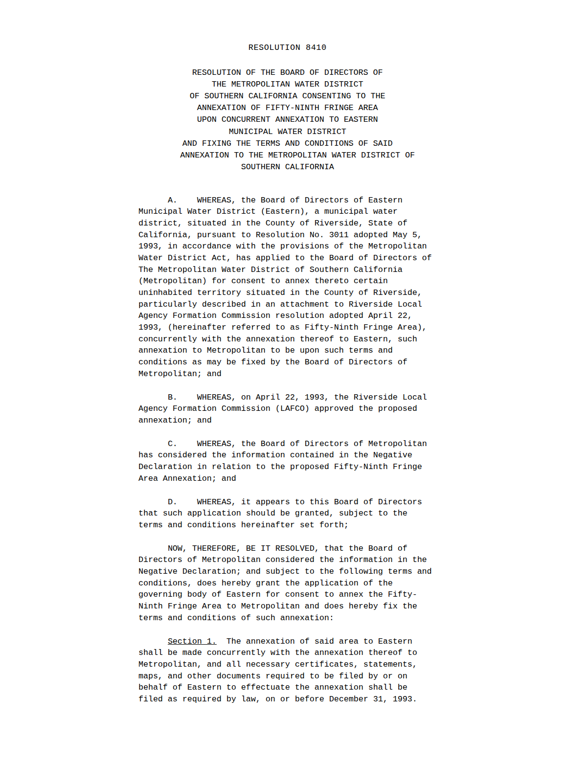RESOLUTION 8410
RESOLUTION OF THE BOARD OF DIRECTORS OF
THE METROPOLITAN WATER DISTRICT
OF SOUTHERN CALIFORNIA CONSENTING TO THE
ANNEXATION OF FIFTY-NINTH FRINGE AREA
UPON CONCURRENT ANNEXATION TO EASTERN
MUNICIPAL WATER DISTRICT
AND FIXING THE TERMS AND CONDITIONS OF SAID
ANNEXATION TO THE METROPOLITAN WATER DISTRICT OF
SOUTHERN CALIFORNIA
A. WHEREAS, the Board of Directors of Eastern Municipal Water District (Eastern), a municipal water district, situated in the County of Riverside, State of California, pursuant to Resolution No. 3011 adopted May 5, 1993, in accordance with the provisions of the Metropolitan Water District Act, has applied to the Board of Directors of The Metropolitan Water District of Southern California (Metropolitan) for consent to annex thereto certain uninhabited territory situated in the County of Riverside, particularly described in an attachment to Riverside Local Agency Formation Commission resolution adopted April 22, 1993, (hereinafter referred to as Fifty-Ninth Fringe Area), concurrently with the annexation thereof to Eastern, such annexation to Metropolitan to be upon such terms and conditions as may be fixed by the Board of Directors of Metropolitan; and
B. WHEREAS, on April 22, 1993, the Riverside Local Agency Formation Commission (LAFCO) approved the proposed annexation; and
C. WHEREAS, the Board of Directors of Metropolitan has considered the information contained in the Negative Declaration in relation to the proposed Fifty-Ninth Fringe Area Annexation; and
D. WHEREAS, it appears to this Board of Directors that such application should be granted, subject to the terms and conditions hereinafter set forth;
NOW, THEREFORE, BE IT RESOLVED, that the Board of Directors of Metropolitan considered the information in the Negative Declaration; and subject to the following terms and conditions, does hereby grant the application of the governing body of Eastern for consent to annex the Fifty-Ninth Fringe Area to Metropolitan and does hereby fix the terms and conditions of such annexation:
Section 1. The annexation of said area to Eastern shall be made concurrently with the annexation thereof to Metropolitan, and all necessary certificates, statements, maps, and other documents required to be filed by or on behalf of Eastern to effectuate the annexation shall be filed as required by law, on or before December 31, 1993.